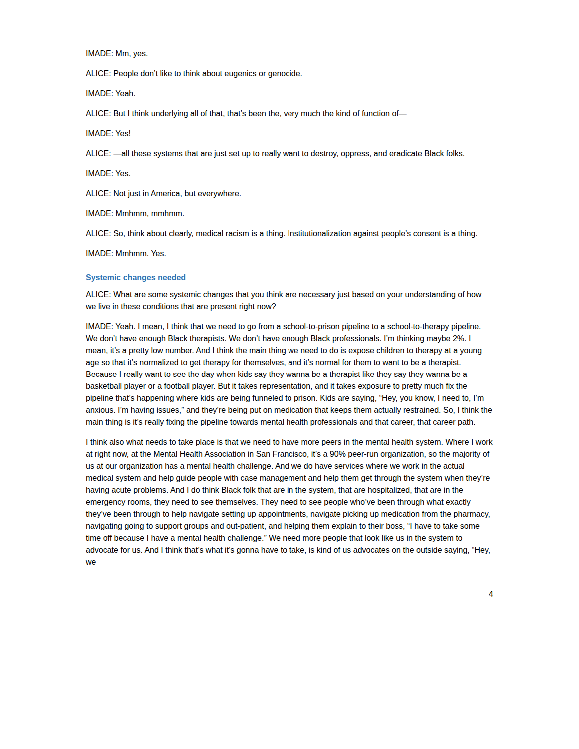IMADE: Mm, yes.
ALICE: People don’t like to think about eugenics or genocide.
IMADE: Yeah.
ALICE: But I think underlying all of that, that’s been the, very much the kind of function of—
IMADE: Yes!
ALICE: —all these systems that are just set up to really want to destroy, oppress, and eradicate Black folks.
IMADE: Yes.
ALICE: Not just in America, but everywhere.
IMADE: Mmhmm, mmhmm.
ALICE: So, think about clearly, medical racism is a thing. Institutionalization against people’s consent is a thing.
IMADE: Mmhmm. Yes.
Systemic changes needed
ALICE: What are some systemic changes that you think are necessary just based on your understanding of how we live in these conditions that are present right now?
IMADE: Yeah. I mean, I think that we need to go from a school-to-prison pipeline to a school-to-therapy pipeline. We don’t have enough Black therapists. We don’t have enough Black professionals. I’m thinking maybe 2%. I mean, it’s a pretty low number. And I think the main thing we need to do is expose children to therapy at a young age so that it’s normalized to get therapy for themselves, and it’s normal for them to want to be a therapist. Because I really want to see the day when kids say they wanna be a therapist like they say they wanna be a basketball player or a football player. But it takes representation, and it takes exposure to pretty much fix the pipeline that’s happening where kids are being funneled to prison. Kids are saying, “Hey, you know, I need to, I’m anxious. I’m having issues,” and they’re being put on medication that keeps them actually restrained. So, I think the main thing is it’s really fixing the pipeline towards mental health professionals and that career, that career path.
I think also what needs to take place is that we need to have more peers in the mental health system. Where I work at right now, at the Mental Health Association in San Francisco, it’s a 90% peer-run organization, so the majority of us at our organization has a mental health challenge. And we do have services where we work in the actual medical system and help guide people with case management and help them get through the system when they’re having acute problems. And I do think Black folk that are in the system, that are hospitalized, that are in the emergency rooms, they need to see themselves. They need to see people who’ve been through what exactly they’ve been through to help navigate setting up appointments, navigate picking up medication from the pharmacy, navigating going to support groups and out-patient, and helping them explain to their boss, “I have to take some time off because I have a mental health challenge.” We need more people that look like us in the system to advocate for us. And I think that’s what it’s gonna have to take, is kind of us advocates on the outside saying, “Hey, we
4